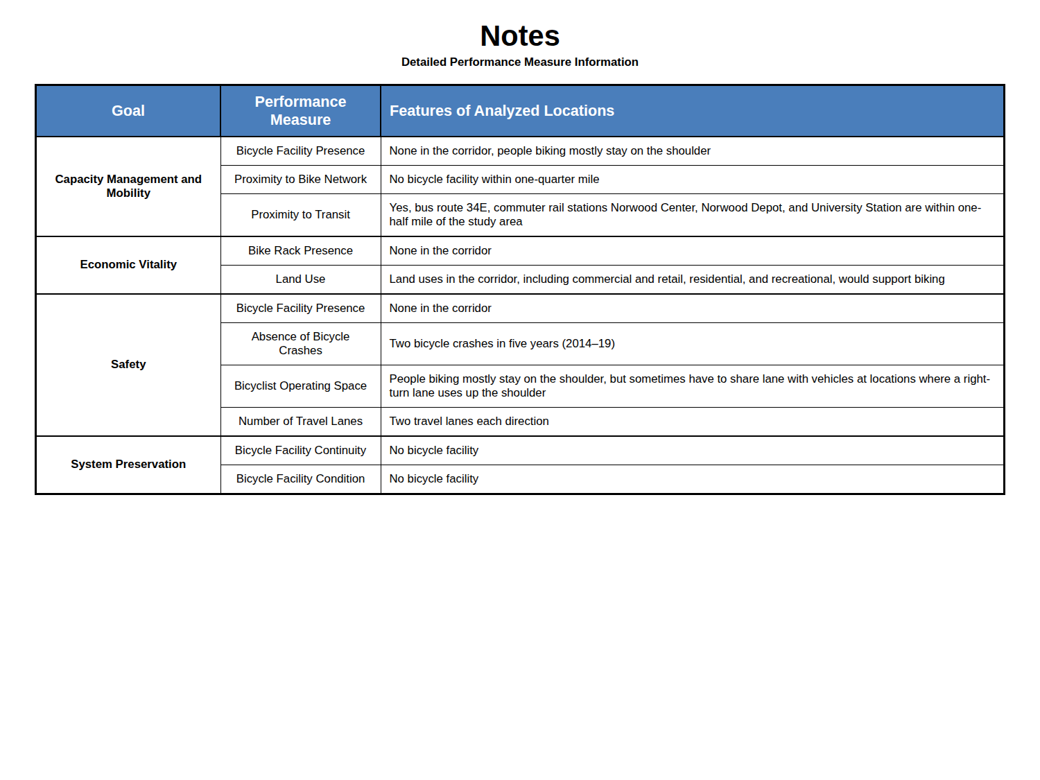Notes
Detailed Performance Measure Information
| Goal | Performance Measure | Features of Analyzed Locations |
| --- | --- | --- |
| Capacity Management and Mobility | Bicycle Facility Presence | None in the corridor, people biking mostly stay on the shoulder |
| Proximity to Bike Network | No bicycle facility within one-quarter mile |
| Proximity to Transit | Yes, bus route 34E, commuter rail stations Norwood Center, Norwood Depot, and University Station are within one-half mile of the study area |
| Economic Vitality | Bike Rack Presence | None in the corridor |
| Land Use | Land uses in the corridor, including commercial and retail, residential, and recreational, would support biking |
| Safety | Bicycle Facility Presence | None in the corridor |
| Absence of Bicycle Crashes | Two bicycle crashes in five years (2014–19) |
| Bicyclist Operating Space | People biking mostly stay on the shoulder, but sometimes have to share lane with vehicles at locations where a right-turn lane uses up the shoulder |
| Number of Travel Lanes | Two travel lanes each direction |
| System Preservation | Bicycle Facility Continuity | No bicycle facility |
| Bicycle Facility Condition | No bicycle facility |